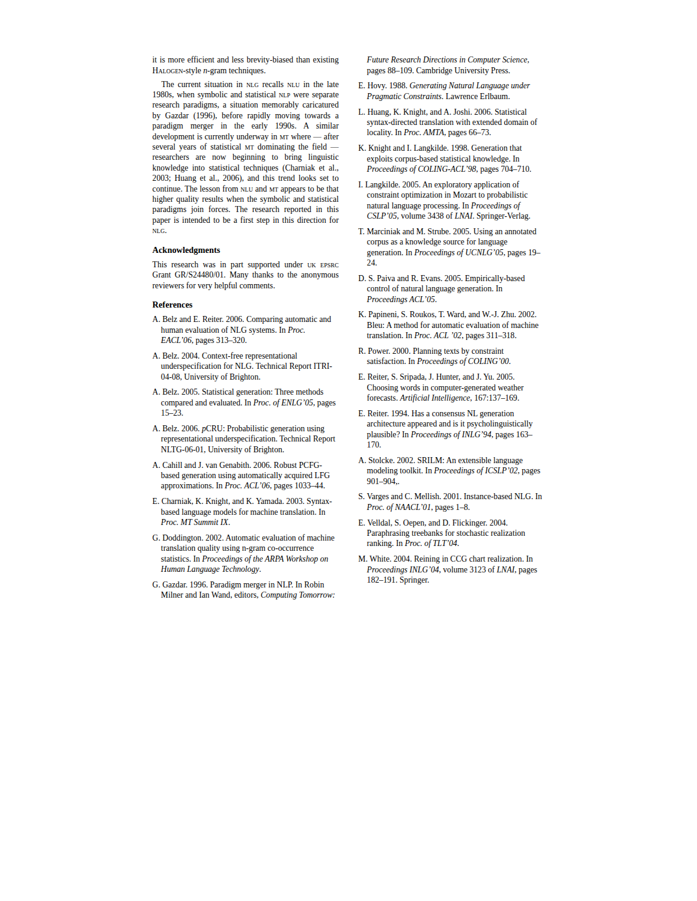it is more efficient and less brevity-biased than existing Halogen-style n-gram techniques.
The current situation in nlg recalls nlu in the late 1980s, when symbolic and statistical nlp were separate research paradigms, a situation memorably caricatured by Gazdar (1996), before rapidly moving towards a paradigm merger in the early 1990s. A similar development is currently underway in mt where — after several years of statistical mt dominating the field — researchers are now beginning to bring linguistic knowledge into statistical techniques (Charniak et al., 2003; Huang et al., 2006), and this trend looks set to continue. The lesson from nlu and mt appears to be that higher quality results when the symbolic and statistical paradigms join forces. The research reported in this paper is intended to be a first step in this direction for nlg.
Acknowledgments
This research was in part supported under uk epsrc Grant GR/S24480/01. Many thanks to the anonymous reviewers for very helpful comments.
References
A. Belz and E. Reiter. 2006. Comparing automatic and human evaluation of NLG systems. In Proc. EACL’06, pages 313–320.
A. Belz. 2004. Context-free representational underspecification for NLG. Technical Report ITRI-04-08, University of Brighton.
A. Belz. 2005. Statistical generation: Three methods compared and evaluated. In Proc. of ENLG’05, pages 15–23.
A. Belz. 2006. p CRU: Probabilistic generation using representational underspecification. Technical Report NLTG-06-01, University of Brighton.
A. Cahill and J. van Genabith. 2006. Robust PCFG-based generation using automatically acquired LFG approximations. In Proc. ACL’06, pages 1033–44.
E. Charniak, K. Knight, and K. Yamada. 2003. Syntax-based language models for machine translation. In Proc. MT Summit IX.
G. Doddington. 2002. Automatic evaluation of machine translation quality using n-gram co-occurrence statistics. In Proceedings of the ARPA Workshop on Human Language Technology.
G. Gazdar. 1996. Paradigm merger in NLP. In Robin Milner and Ian Wand, editors, Computing Tomorrow: Future Research Directions in Computer Science, pages 88–109. Cambridge University Press.
E. Hovy. 1988. Generating Natural Language under Pragmatic Constraints. Lawrence Erlbaum.
L. Huang, K. Knight, and A. Joshi. 2006. Statistical syntax-directed translation with extended domain of locality. In Proc. AMTA, pages 66–73.
K. Knight and I. Langkilde. 1998. Generation that exploits corpus-based statistical knowledge. In Proceedings of COLING-ACL’98, pages 704–710.
I. Langkilde. 2005. An exploratory application of constraint optimization in Mozart to probabilistic natural language processing. In Proceedings of CSLP’05, volume 3438 of LNAI. Springer-Verlag.
T. Marciniak and M. Strube. 2005. Using an annotated corpus as a knowledge source for language generation. In Proceedings of UCNLG’05, pages 19–24.
D. S. Paiva and R. Evans. 2005. Empirically-based control of natural language generation. In Proceedings ACL’05.
K. Papineni, S. Roukos, T. Ward, and W.-J. Zhu. 2002. Bleu: A method for automatic evaluation of machine translation. In Proc. ACL ’02, pages 311–318.
R. Power. 2000. Planning texts by constraint satisfaction. In Proceedings of COLING’00.
E. Reiter, S. Sripada, J. Hunter, and J. Yu. 2005. Choosing words in computer-generated weather forecasts. Artificial Intelligence, 167:137–169.
E. Reiter. 1994. Has a consensus NL generation architecture appeared and is it psycholinguistically plausible? In Proceedings of INLG’94, pages 163–170.
A. Stolcke. 2002. SRILM: An extensible language modeling toolkit. In Proceedings of ICSLP’02, pages 901–904,.
S. Varges and C. Mellish. 2001. Instance-based NLG. In Proc. of NAACL’01, pages 1–8.
E. Velldal, S. Oepen, and D. Flickinger. 2004. Paraphrasing treebanks for stochastic realization ranking. In Proc. of TLT’04.
M. White. 2004. Reining in CCG chart realization. In Proceedings INLG’04, volume 3123 of LNAI, pages 182–191. Springer.